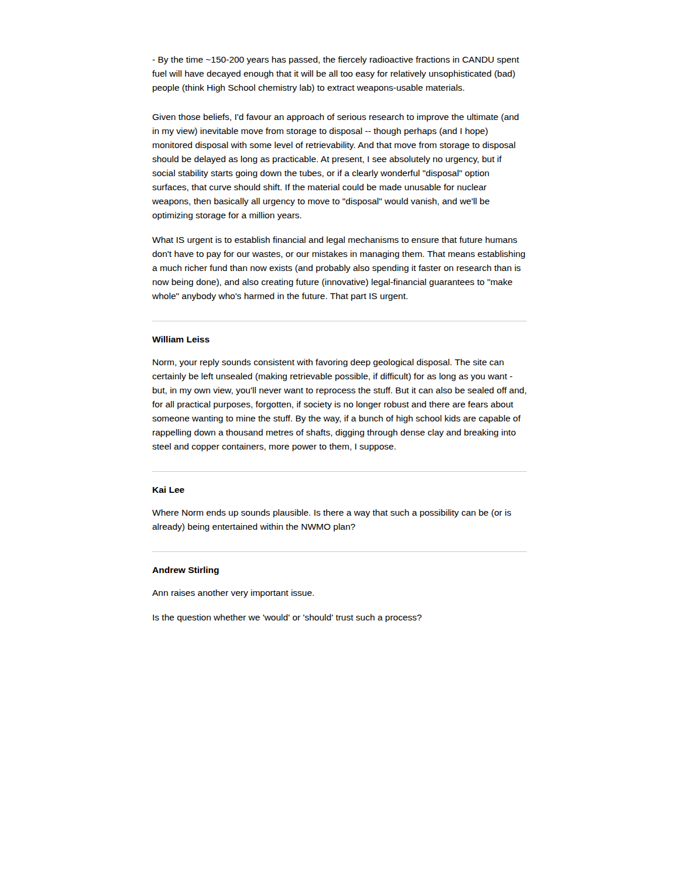- By the time ~150-200 years has passed, the fiercely radioactive fractions in CANDU spent fuel will have decayed enough that it will be all too easy for relatively unsophisticated (bad) people (think High School chemistry lab) to extract weapons-usable materials.
Given those beliefs, I'd favour an approach of serious research to improve the ultimate (and in my view) inevitable move from storage to disposal -- though perhaps (and I hope) monitored disposal with some level of retrievability. And that move from storage to disposal should be delayed as long as practicable. At present, I see absolutely no urgency, but if social stability starts going down the tubes, or if a clearly wonderful "disposal" option surfaces, that curve should shift. If the material could be made unusable for nuclear weapons, then basically all urgency to move to "disposal" would vanish, and we'll be optimizing storage for a million years.
What IS urgent is to establish financial and legal mechanisms to ensure that future humans don't have to pay for our wastes, or our mistakes in managing them. That means establishing a much richer fund than now exists (and probably also spending it faster on research than is now being done), and also creating future (innovative) legal-financial guarantees to "make whole" anybody who's harmed in the future. That part IS urgent.
William Leiss
Norm, your reply sounds consistent with favoring deep geological disposal. The site can certainly be left unsealed (making retrievable possible, if difficult) for as long as you want - but, in my own view, you'll never want to reprocess the stuff. But it can also be sealed off and, for all practical purposes, forgotten, if society is no longer robust and there are fears about someone wanting to mine the stuff. By the way, if a bunch of high school kids are capable of rappelling down a thousand metres of shafts, digging through dense clay and breaking into steel and copper containers, more power to them, I suppose.
Kai Lee
Where Norm ends up sounds plausible. Is there a way that such a possibility can be (or is already) being entertained within the NWMO plan?
Andrew Stirling
Ann raises another very important issue.
Is the question whether we 'would' or 'should' trust such a process?